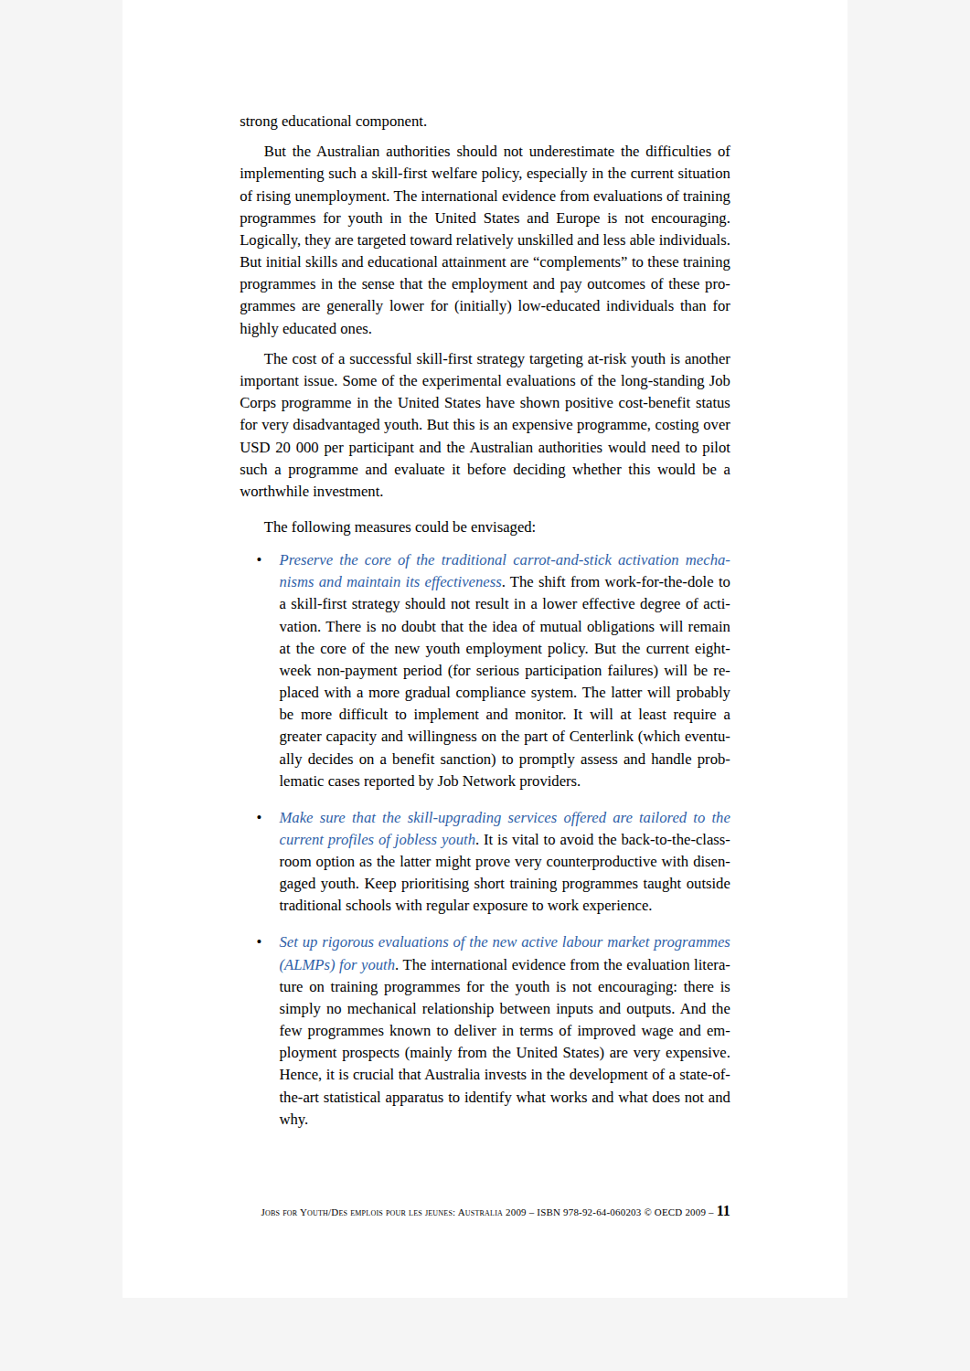strong educational component.
But the Australian authorities should not underestimate the difficulties of implementing such a skill-first welfare policy, especially in the current situation of rising unemployment. The international evidence from evaluations of training programmes for youth in the United States and Europe is not encouraging. Logically, they are targeted toward relatively unskilled and less able individuals. But initial skills and educational attainment are “complements” to these training programmes in the sense that the employment and pay outcomes of these programmes are generally lower for (initially) low-educated individuals than for highly educated ones.
The cost of a successful skill-first strategy targeting at-risk youth is another important issue. Some of the experimental evaluations of the long-standing Job Corps programme in the United States have shown positive cost-benefit status for very disadvantaged youth. But this is an expensive programme, costing over USD 20 000 per participant and the Australian authorities would need to pilot such a programme and evaluate it before deciding whether this would be a worthwhile investment.
The following measures could be envisaged:
Preserve the core of the traditional carrot-and-stick activation mechanisms and maintain its effectiveness. The shift from work-for-the-dole to a skill-first strategy should not result in a lower effective degree of activation. There is no doubt that the idea of mutual obligations will remain at the core of the new youth employment policy. But the current eight-week non-payment period (for serious participation failures) will be replaced with a more gradual compliance system. The latter will probably be more difficult to implement and monitor. It will at least require a greater capacity and willingness on the part of Centerlink (which eventually decides on a benefit sanction) to promptly assess and handle problematic cases reported by Job Network providers.
Make sure that the skill-upgrading services offered are tailored to the current profiles of jobless youth. It is vital to avoid the back-to-the-classroom option as the latter might prove very counterproductive with disengaged youth. Keep prioritising short training programmes taught outside traditional schools with regular exposure to work experience.
Set up rigorous evaluations of the new active labour market programmes (ALMPs) for youth. The international evidence from the evaluation literature on training programmes for the youth is not encouraging: there is simply no mechanical relationship between inputs and outputs. And the few programmes known to deliver in terms of improved wage and employment prospects (mainly from the United States) are very expensive. Hence, it is crucial that Australia invests in the development of a state-of-the-art statistical apparatus to identify what works and what does not and why.
Jobs for Youth/Des emplois pour les jeunes: Australia 2009 – ISBN 978-92-64-060203 © OECD 2009 – 11